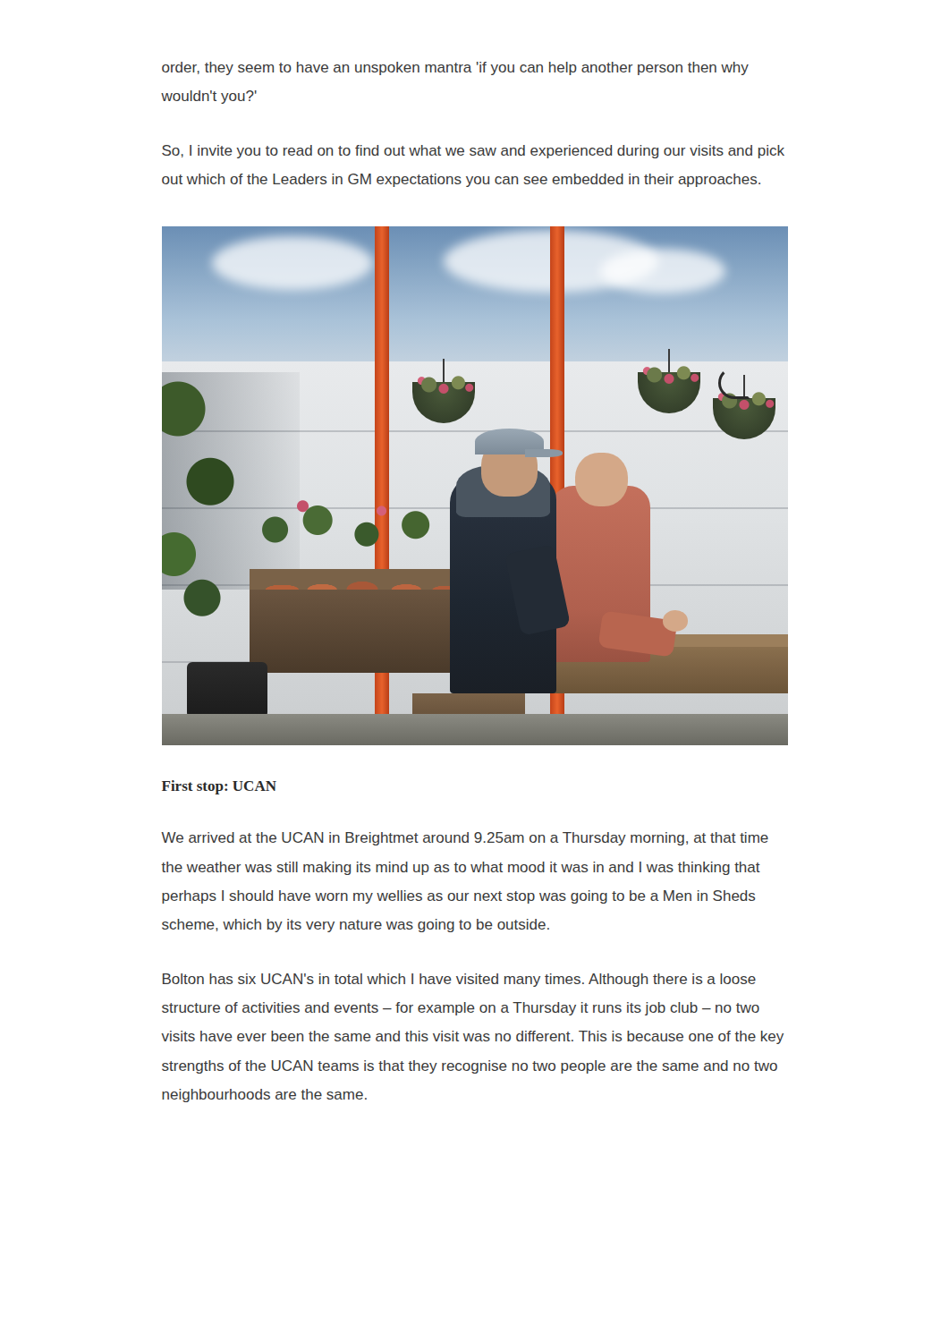order, they seem to have an unspoken mantra 'if you can help another person then why wouldn't you?'
So, I invite you to read on to find out what we saw and experienced during our visits and pick out which of the Leaders in GM expectations you can see embedded in their approaches.
First stop: UCAN
We arrived at the UCAN in Breightmet around 9.25am on a Thursday morning, at that time the weather was still making its mind up as to what mood it was in and I was thinking that perhaps I should have worn my wellies as our next stop was going to be a Men in Sheds scheme, which by its very nature was going to be outside.
Bolton has six UCAN's in total which I have visited many times. Although there is a loose structure of activities and events – for example on a Thursday it runs its job club – no two visits have ever been the same and this visit was no different. This is because one of the key strengths of the UCAN teams is that they recognise no two people are the same and no two neighbourhoods are the same.